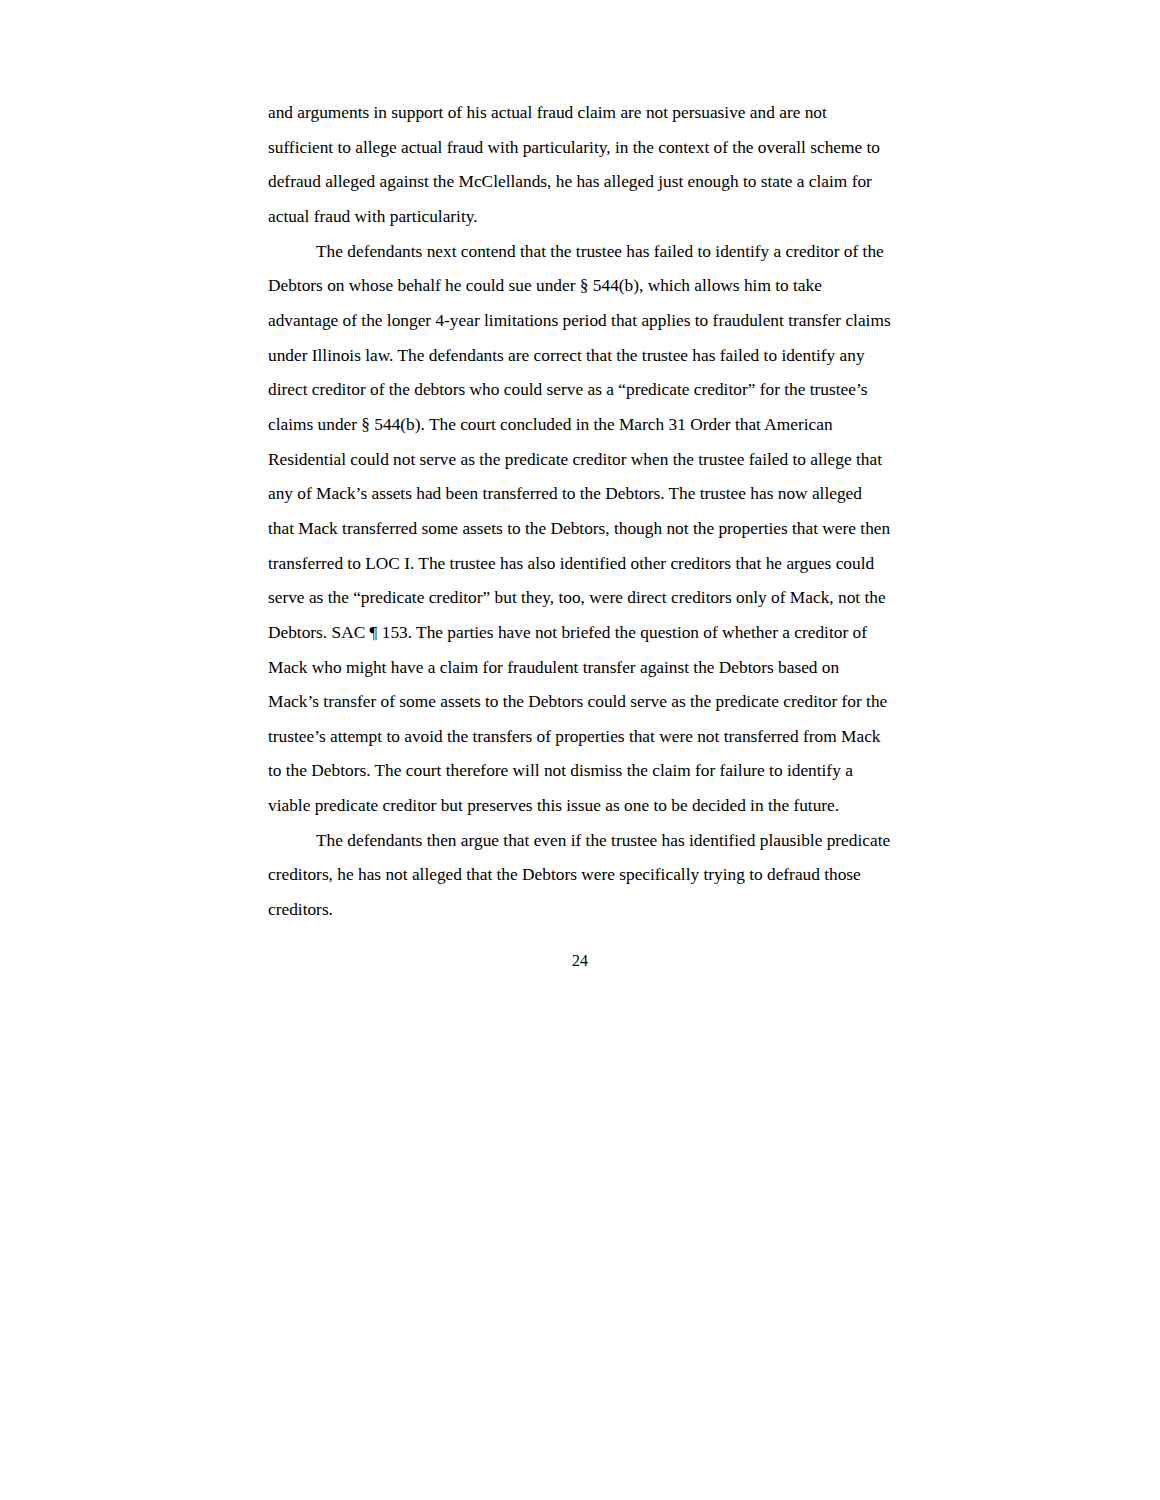and arguments in support of his actual fraud claim are not persuasive and are not sufficient to allege actual fraud with particularity, in the context of the overall scheme to defraud alleged against the McClellands, he has alleged just enough to state a claim for actual fraud with particularity.
The defendants next contend that the trustee has failed to identify a creditor of the Debtors on whose behalf he could sue under § 544(b), which allows him to take advantage of the longer 4-year limitations period that applies to fraudulent transfer claims under Illinois law. The defendants are correct that the trustee has failed to identify any direct creditor of the debtors who could serve as a “predicate creditor” for the trustee’s claims under § 544(b). The court concluded in the March 31 Order that American Residential could not serve as the predicate creditor when the trustee failed to allege that any of Mack’s assets had been transferred to the Debtors. The trustee has now alleged that Mack transferred some assets to the Debtors, though not the properties that were then transferred to LOC I. The trustee has also identified other creditors that he argues could serve as the “predicate creditor” but they, too, were direct creditors only of Mack, not the Debtors. SAC ¶ 153. The parties have not briefed the question of whether a creditor of Mack who might have a claim for fraudulent transfer against the Debtors based on Mack’s transfer of some assets to the Debtors could serve as the predicate creditor for the trustee’s attempt to avoid the transfers of properties that were not transferred from Mack to the Debtors. The court therefore will not dismiss the claim for failure to identify a viable predicate creditor but preserves this issue as one to be decided in the future.
The defendants then argue that even if the trustee has identified plausible predicate creditors, he has not alleged that the Debtors were specifically trying to defraud those creditors.
24